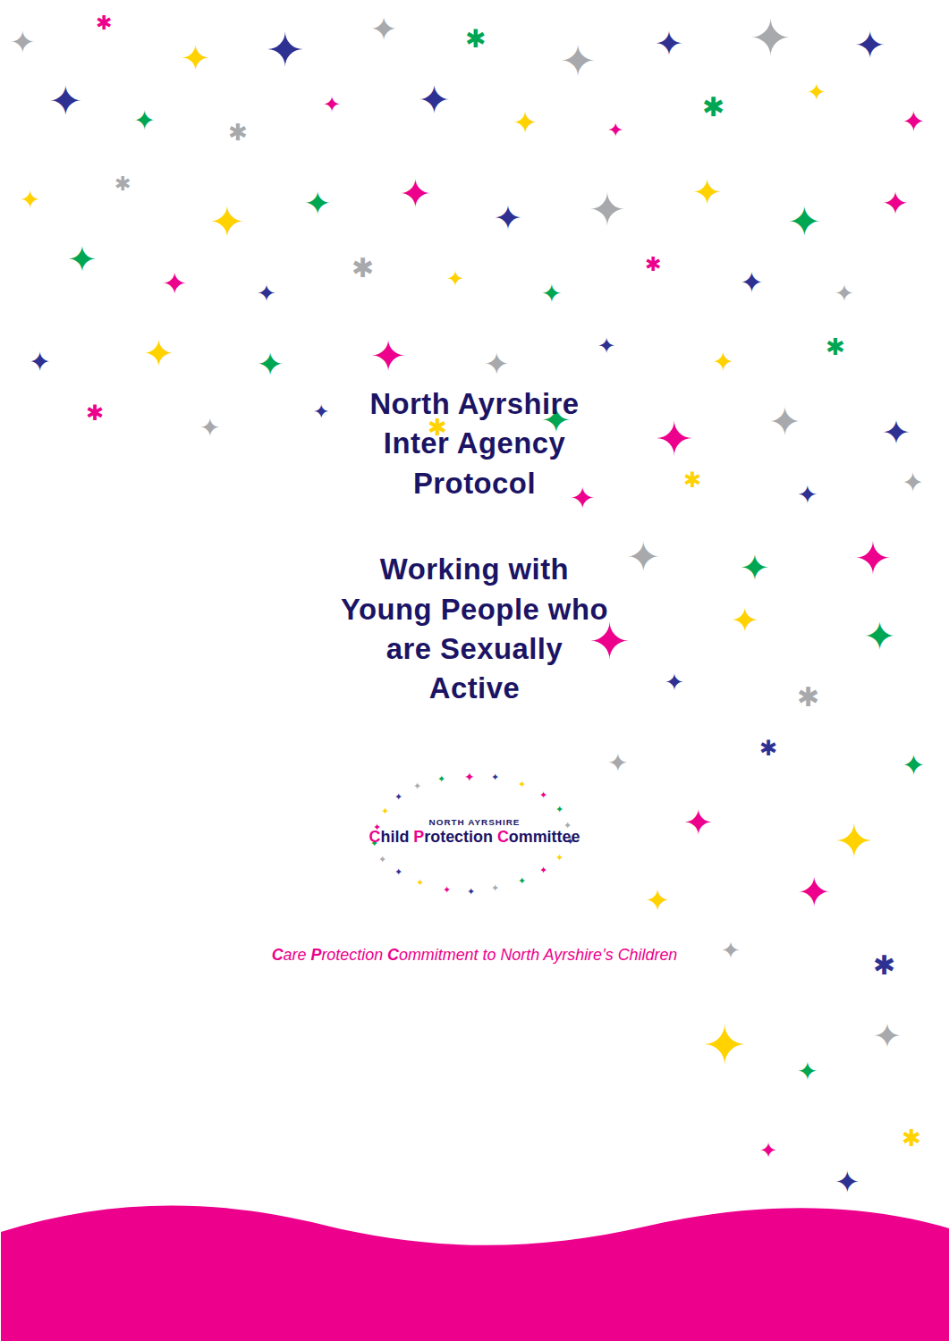✦ ✦ ✱ ✦ ✦ ✱ ✦ ✦ ✦ ✦ ✱ ✦ ✦ ✦ ✦ ✱ ✦ ✦ ✦ ✦ ✦ ✦ ✱ ✦ ✦ ✦ ✦ ✱ ✦ ✦ ✦ ✦ ✦ ✱ ✦ ✦ ✦ ✦ ✦ ✦ ✱ ✦ ✦ ✦ ✦ ✦ ✱ ✦ ✦ ✦ ✦ ✦ ✦ ✱ ✦ ✦ ✦ ✱ ✦ ✦ ✦ ✦ ✦ ✦ ✦ ✱ ✦ ✦ ✦ ✱ ✦ ✦ ✦ ✦ ✦ ✱ ✦ ✦ ✦ ✦ ✦ ✱
North Ayrshire
Inter Agency
Protocol
Working with
Young People who
are Sexually
Active
✦ ✦ ✦ ✦ ✦ ✦ ✦ ✦ ✦ ✦ ✦ ✦ ✦ ✦ ✦ ✦ ✦ ✦ ✦ ✦ ✦ ✦ NORTH AYRSHIRE Child Protection Committee
Care Protection Commitment to North Ayrshire’s Children